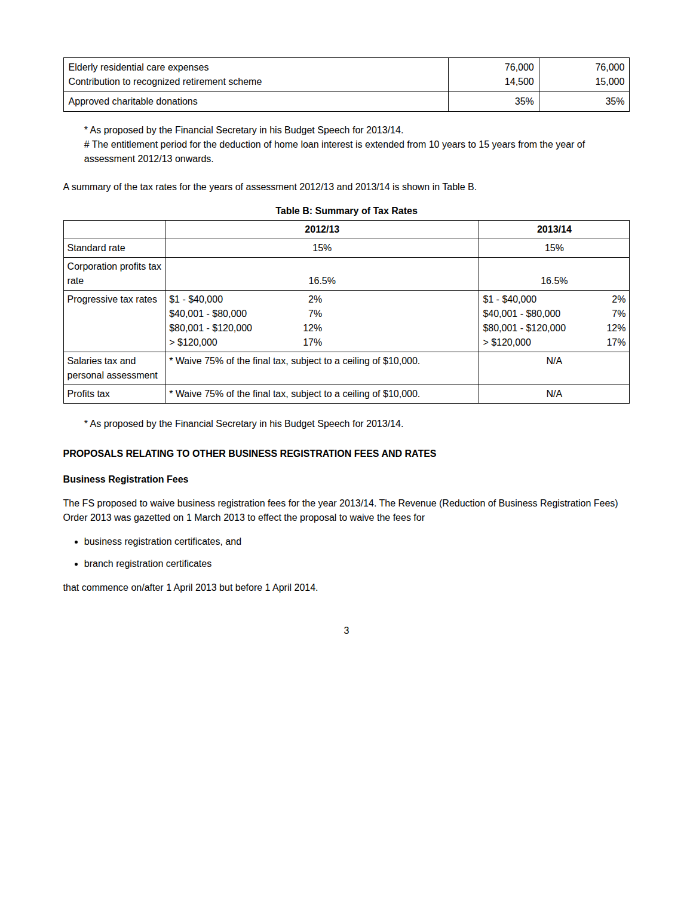| Elderly residential care expenses Contribution to recognized retirement scheme | 76,000 14,500 | 76,000 15,000 |
| Approved charitable donations | 35% | 35% |
* As proposed by the Financial Secretary in his Budget Speech for 2013/14.
# The entitlement period for the deduction of home loan interest is extended from 10 years to 15 years from the year of assessment 2012/13 onwards.
A summary of the tax rates for the years of assessment 2012/13 and 2013/14 is shown in Table B.
Table B: Summary of Tax Rates
| | 2012/13 | 2013/14 |
| --- | --- | --- |
| Standard rate | 15% | 15% |
| Corporation profits tax rate | 16.5% | 16.5% |
| Progressive tax rates | $1 - $40,000 2% $40,001 - $80,000 7% $80,001 - $120,000 12% > $120,000 17% | $1 - $40,000 2% $40,001 - $80,000 7% $80,001 - $120,000 12% > $120,000 17% |
| Salaries tax and personal assessment | * Waive 75% of the final tax, subject to a ceiling of $10,000. | N/A |
| Profits tax | * Waive 75% of the final tax, subject to a ceiling of $10,000. | N/A |
* As proposed by the Financial Secretary in his Budget Speech for 2013/14.
PROPOSALS RELATING TO OTHER BUSINESS REGISTRATION FEES AND RATES
Business Registration Fees
The FS proposed to waive business registration fees for the year 2013/14. The Revenue (Reduction of Business Registration Fees) Order 2013 was gazetted on 1 March 2013 to effect the proposal to waive the fees for
business registration certificates, and
branch registration certificates
that commence on/after 1 April 2013 but before 1 April 2014.
3